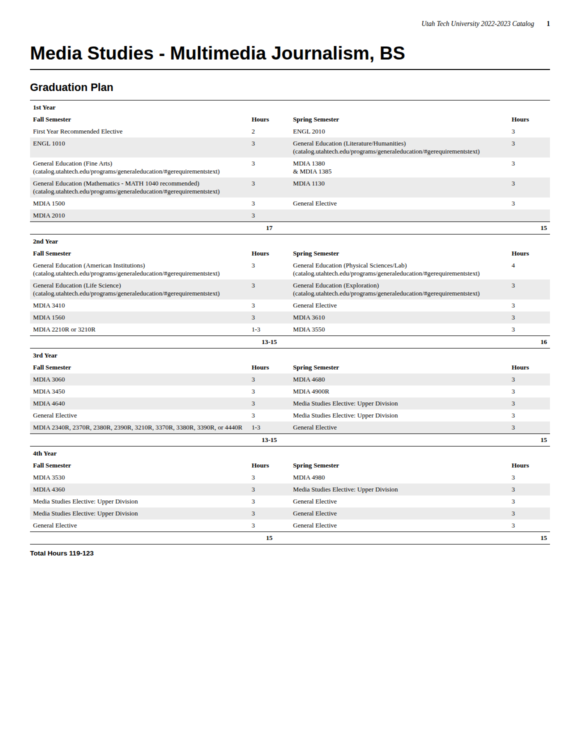Utah Tech University 2022-2023 Catalog 1
Media Studies - Multimedia Journalism, BS
Graduation Plan
| 1st Year |
| Fall Semester | Hours | Spring Semester | Hours |
| First Year Recommended Elective | 2 | ENGL 2010 | 3 |
| ENGL 1010 | 3 | General Education (Literature/Humanities) ( catalog.utahtech.edu/programs/generaleducation/#gerequirementstext ) | 3 |
| General Education (Fine Arts) ( catalog.utahtech.edu/programs/generaleducation/#gerequirementstext ) | 3 | MDIA 1380 & MDIA 1385 | 3 |
| General Education (Mathematics - MATH 1040 recommended) ( catalog.utahtech.edu/programs/generaleducation/#gerequirementstext ) | 3 | MDIA 1130 | 3 |
| MDIA 1500 | 3 | General Elective | 3 |
| MDIA 2010 | 3 | | |
| | 17 | | 15 |
| 2nd Year |
| Fall Semester | Hours | Spring Semester | Hours |
| General Education (American Institutions) ( catalog.utahtech.edu/programs/generaleducation/#gerequirementstext ) | 3 | General Education (Physical Sciences/Lab) ( catalog.utahtech.edu/programs/generaleducation/#gerequirementstext ) | 4 |
| General Education (Life Science) ( catalog.utahtech.edu/programs/generaleducation/#gerequirementstext ) | 3 | General Education (Exploration) ( catalog.utahtech.edu/programs/generaleducation/#gerequirementstext ) | 3 |
| MDIA 3410 | 3 | General Elective | 3 |
| MDIA 1560 | 3 | MDIA 3610 | 3 |
| MDIA 2210R or 3210R | 1-3 | MDIA 3550 | 3 |
| | 13-15 | | 16 |
| 3rd Year |
| Fall Semester | Hours | Spring Semester | Hours |
| MDIA 3060 | 3 | MDIA 4680 | 3 |
| MDIA 3450 | 3 | MDIA 4900R | 3 |
| MDIA 4640 | 3 | Media Studies Elective: Upper Division | 3 |
| General Elective | 3 | Media Studies Elective: Upper Division | 3 |
| MDIA 2340R, 2370R, 2380R, 2390R, 3210R, 3370R, 3380R, 3390R, or 4440R | 1-3 | General Elective | 3 |
| | 13-15 | | 15 |
| 4th Year |
| Fall Semester | Hours | Spring Semester | Hours |
| MDIA 3530 | 3 | MDIA 4980 | 3 |
| MDIA 4360 | 3 | Media Studies Elective: Upper Division | 3 |
| Media Studies Elective: Upper Division | 3 | General Elective | 3 |
| Media Studies Elective: Upper Division | 3 | General Elective | 3 |
| General Elective | 3 | General Elective | 3 |
| | 15 | | 15 |
Total Hours 119-123